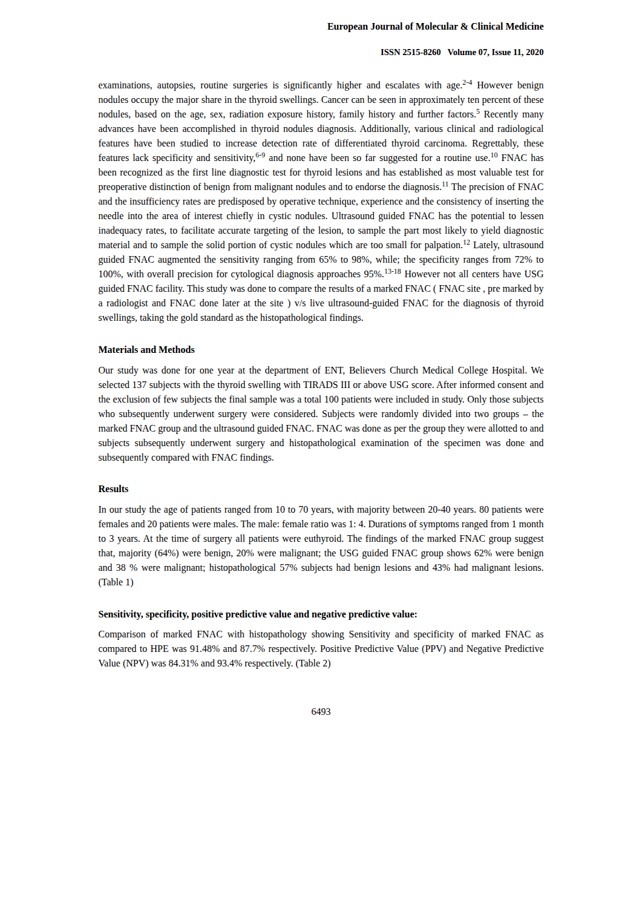European Journal of Molecular & Clinical Medicine
ISSN 2515-8260 Volume 07, Issue 11, 2020
examinations, autopsies, routine surgeries is significantly higher and escalates with age.2-4 However benign nodules occupy the major share in the thyroid swellings. Cancer can be seen in approximately ten percent of these nodules, based on the age, sex, radiation exposure history, family history and further factors.5 Recently many advances have been accomplished in thyroid nodules diagnosis. Additionally, various clinical and radiological features have been studied to increase detection rate of differentiated thyroid carcinoma. Regrettably, these features lack specificity and sensitivity,6-9 and none have been so far suggested for a routine use.10 FNAC has been recognized as the first line diagnostic test for thyroid lesions and has established as most valuable test for preoperative distinction of benign from malignant nodules and to endorse the diagnosis.11 The precision of FNAC and the insufficiency rates are predisposed by operative technique, experience and the consistency of inserting the needle into the area of interest chiefly in cystic nodules. Ultrasound guided FNAC has the potential to lessen inadequacy rates, to facilitate accurate targeting of the lesion, to sample the part most likely to yield diagnostic material and to sample the solid portion of cystic nodules which are too small for palpation.12 Lately, ultrasound guided FNAC augmented the sensitivity ranging from 65% to 98%, while; the specificity ranges from 72% to 100%, with overall precision for cytological diagnosis approaches 95%.13-18 However not all centers have USG guided FNAC facility. This study was done to compare the results of a marked FNAC ( FNAC site , pre marked by a radiologist and FNAC done later at the site ) v/s live ultrasound-guided FNAC for the diagnosis of thyroid swellings, taking the gold standard as the histopathological findings.
Materials and Methods
Our study was done for one year at the department of ENT, Believers Church Medical College Hospital. We selected 137 subjects with the thyroid swelling with TIRADS III or above USG score. After informed consent and the exclusion of few subjects the final sample was a total 100 patients were included in study. Only those subjects who subsequently underwent surgery were considered. Subjects were randomly divided into two groups – the marked FNAC group and the ultrasound guided FNAC. FNAC was done as per the group they were allotted to and subjects subsequently underwent surgery and histopathological examination of the specimen was done and subsequently compared with FNAC findings.
Results
In our study the age of patients ranged from 10 to 70 years, with majority between 20-40 years. 80 patients were females and 20 patients were males. The male: female ratio was 1: 4. Durations of symptoms ranged from 1 month to 3 years. At the time of surgery all patients were euthyroid. The findings of the marked FNAC group suggest that, majority (64%) were benign, 20% were malignant; the USG guided FNAC group shows 62% were benign and 38 % were malignant; histopathological 57% subjects had benign lesions and 43% had malignant lesions. (Table 1)
Sensitivity, specificity, positive predictive value and negative predictive value:
Comparison of marked FNAC with histopathology showing Sensitivity and specificity of marked FNAC as compared to HPE was 91.48% and 87.7% respectively. Positive Predictive Value (PPV) and Negative Predictive Value (NPV) was 84.31% and 93.4% respectively. (Table 2)
6493